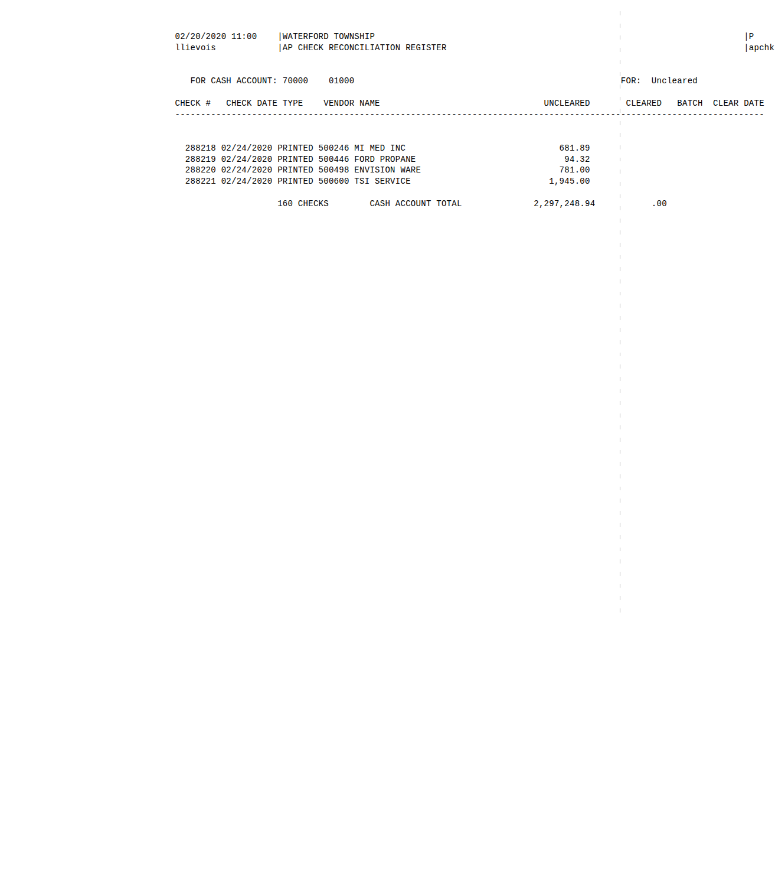02/20/2020 11:00    |WATERFORD TOWNSHIP                                                                        |P      4
llievois            |AP CHECK RECONCILIATION REGISTER                                                          |apchkrcn


   FOR CASH ACCOUNT: 70000    01000                                                    FOR:  Uncleared

CHECK #   CHECK DATE TYPE    VENDOR NAME                                UNCLEARED       CLEARED   BATCH  CLEAR DATE
-------------------------------------------------------------------------------------------------------------------


  288218 02/24/2020 PRINTED 500246 MI MED INC                              681.89
  288219 02/24/2020 PRINTED 500446 FORD PROPANE                             94.32
  288220 02/24/2020 PRINTED 500498 ENVISION WARE                           781.00
  288221 02/24/2020 PRINTED 500600 TSI SERVICE                           1,945.00

                    160 CHECKS        CASH ACCOUNT TOTAL              2,297,248.94           .00